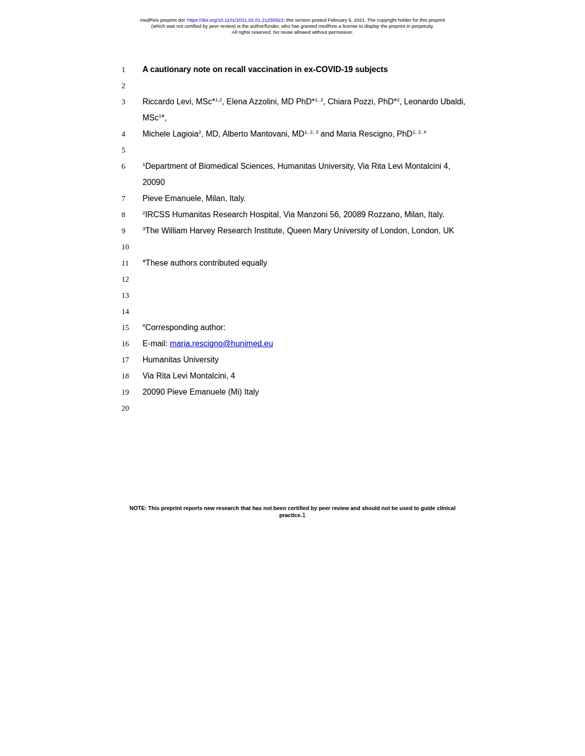medRxiv preprint doi: https://doi.org/10.1101/2021.02.01.21250923; this version posted February 6, 2021. The copyright holder for this preprint
(which was not certified by peer review) is the author/funder, who has granted medRxiv a license to display the preprint in perpetuity.
All rights reserved. No reuse allowed without permission.
1
A cautionary note on recall vaccination in ex-COVID-19 subjects
2
3
Riccardo Levi, MSc*1,2, Elena Azzolini, MD PhD*1, 2, Chiara Pozzi, PhD*2, Leonardo Ubaldi, MSc1*,
4
Michele Lagioia2, MD, Alberto Mantovani, MD1, 2, 3 and Maria Rescigno, PhD1, 2, #
5
6
1Department of Biomedical Sciences, Humanitas University, Via Rita Levi Montalcini 4, 20090
7
Pieve Emanuele, Milan, Italy.
8
2IRCSS Humanitas Research Hospital, Via Manzoni 56, 20089 Rozzano, Milan, Italy.
9
3The William Harvey Research Institute, Queen Mary University of London, London, UK
10
11
*These authors contributed equally
12
13
14
15
#Corresponding author:
16
E-mail: maria.rescigno@hunimed.eu
17
Humanitas University
18
Via Rita Levi Montalcini, 4
19
20090 Pieve Emanuele (Mi) Italy
20
NOTE: This preprint reports new research that has not been certified by peer review and should not be used to guide clinical practice.1